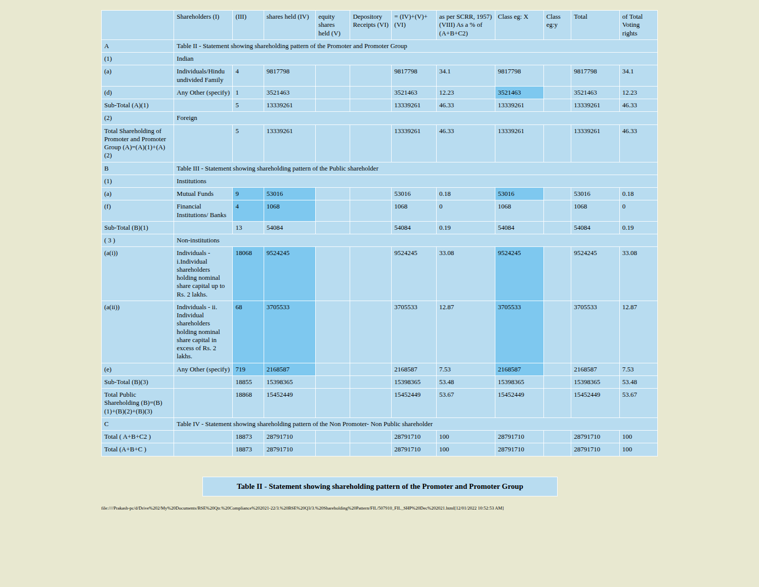| | Shareholders (I) | (III) | shares held (IV) | equity shares held (V) | Depository Receipts (VI) | = (IV)+(V)+(VI) | as per SCRR, 1957) (VIII) As a % of (A+B+C2) | Class eg: X | Class eg:y | Total | of Total Voting rights |
| A | Table II - Statement showing shareholding pattern of the Promoter and Promoter Group |
| (1) | Indian |
| (a) | Individuals/Hindu undivided Family | 4 | 9817798 | | | 9817798 | 34.1 | 9817798 | | 9817798 | 34.1 |
| (d) | Any Other (specify) | 1 | 3521463 | | | 3521463 | 12.23 | 3521463 | | 3521463 | 12.23 |
| Sub-Total (A)(1) | | 5 | 13339261 | | | 13339261 | 46.33 | 13339261 | | 13339261 | 46.33 |
| (2) | Foreign |
| Total Shareholding of Promoter and Promoter Group (A)=(A)(1)+(A)(2) | | 5 | 13339261 | | | 13339261 | 46.33 | 13339261 | | 13339261 | 46.33 |
| B | Table III - Statement showing shareholding pattern of the Public shareholder |
| (1) | Institutions |
| (a) | Mutual Funds | 9 | 53016 | | | 53016 | 0.18 | 53016 | | 53016 | 0.18 |
| (f) | Financial Institutions/ Banks | 4 | 1068 | | | 1068 | 0 | 1068 | | 1068 | 0 |
| Sub-Total (B)(1) | | 13 | 54084 | | | 54084 | 0.19 | 54084 | | 54084 | 0.19 |
| ( 3 ) | Non-institutions |
| (a(i)) | Individuals - i.Individual shareholders holding nominal share capital up to Rs. 2 lakhs. | 18068 | 9524245 | | | 9524245 | 33.08 | 9524245 | | 9524245 | 33.08 |
| (a(ii)) | Individuals - ii. Individual shareholders holding nominal share capital in excess of Rs. 2 lakhs. | 68 | 3705533 | | | 3705533 | 12.87 | 3705533 | | 3705533 | 12.87 |
| (e) | Any Other (specify) | 719 | 2168587 | | | 2168587 | 7.53 | 2168587 | | 2168587 | 7.53 |
| Sub-Total (B)(3) | | 18855 | 15398365 | | | 15398365 | 53.48 | 15398365 | | 15398365 | 53.48 |
| Total Public Shareholding (B)=(B)(1)+(B)(2)+(B)(3) | | 18868 | 15452449 | | | 15452449 | 53.67 | 15452449 | | 15452449 | 53.67 |
| C | Table IV - Statement showing shareholding pattern of the Non Promoter- Non Public shareholder |
| Total ( A+B+C2 ) | | 18873 | 28791710 | | | 28791710 | 100 | 28791710 | | 28791710 | 100 |
| Total (A+B+C ) | | 18873 | 28791710 | | | 28791710 | 100 | 28791710 | | 28791710 | 100 |
Table II - Statement showing shareholding pattern of the Promoter and Promoter Group
file:////Prakash-pc/d/Drive%202/My%20Documents/BSE%20Qtr.%20Compliance%202021-22/3.%20BSE%20Q3/3.%20Shareholding%20Pattern/FIL/507910_FIL_SHP%20Dec%202021.html[12/01/2022 10:52:53 AM]